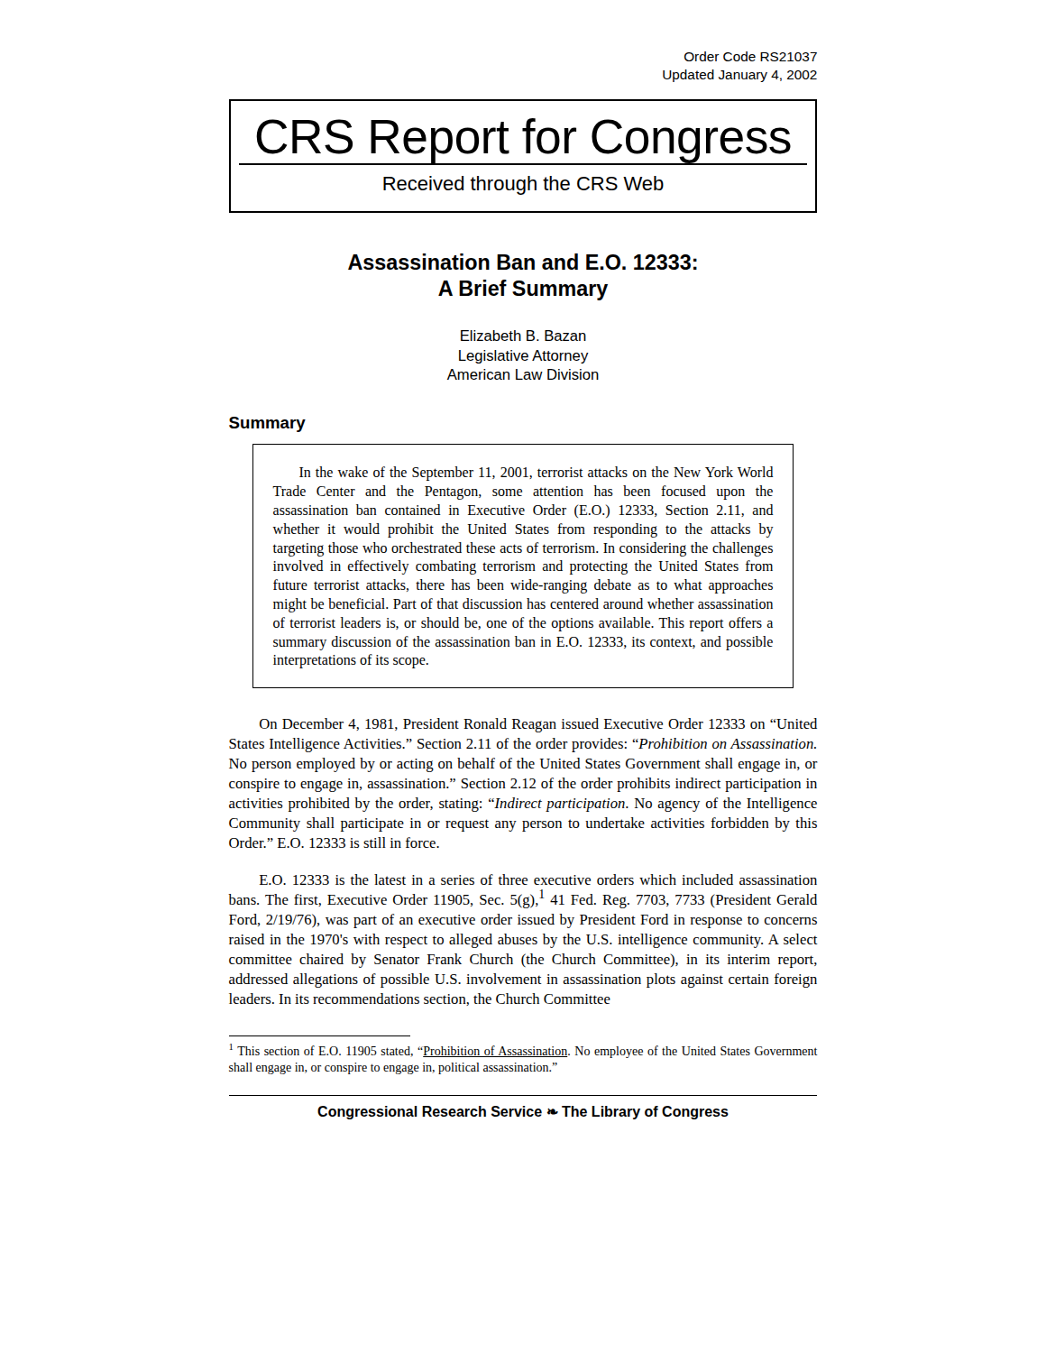Order Code RS21037
Updated January 4, 2002
CRS Report for Congress
Received through the CRS Web
Assassination Ban and E.O. 12333:
A Brief Summary
Elizabeth B. Bazan
Legislative Attorney
American Law Division
Summary
In the wake of the September 11, 2001, terrorist attacks on the New York World Trade Center and the Pentagon, some attention has been focused upon the assassination ban contained in Executive Order (E.O.) 12333, Section 2.11, and whether it would prohibit the United States from responding to the attacks by targeting those who orchestrated these acts of terrorism. In considering the challenges involved in effectively combating terrorism and protecting the United States from future terrorist attacks, there has been wide-ranging debate as to what approaches might be beneficial. Part of that discussion has centered around whether assassination of terrorist leaders is, or should be, one of the options available. This report offers a summary discussion of the assassination ban in E.O. 12333, its context, and possible interpretations of its scope.
On December 4, 1981, President Ronald Reagan issued Executive Order 12333 on “United States Intelligence Activities.” Section 2.11 of the order provides: “Prohibition on Assassination. No person employed by or acting on behalf of the United States Government shall engage in, or conspire to engage in, assassination.” Section 2.12 of the order prohibits indirect participation in activities prohibited by the order, stating: “Indirect participation. No agency of the Intelligence Community shall participate in or request any person to undertake activities forbidden by this Order.” E.O. 12333 is still in force.
E.O. 12333 is the latest in a series of three executive orders which included assassination bans. The first, Executive Order 11905, Sec. 5(g),1 41 Fed. Reg. 7703, 7733 (President Gerald Ford, 2/19/76), was part of an executive order issued by President Ford in response to concerns raised in the 1970's with respect to alleged abuses by the U.S. intelligence community. A select committee chaired by Senator Frank Church (the Church Committee), in its interim report, addressed allegations of possible U.S. involvement in assassination plots against certain foreign leaders. In its recommendations section, the Church Committee
1 This section of E.O. 11905 stated, “Prohibition of Assassination. No employee of the United States Government shall engage in, or conspire to engage in, political assassination.”
Congressional Research Service ❧ The Library of Congress